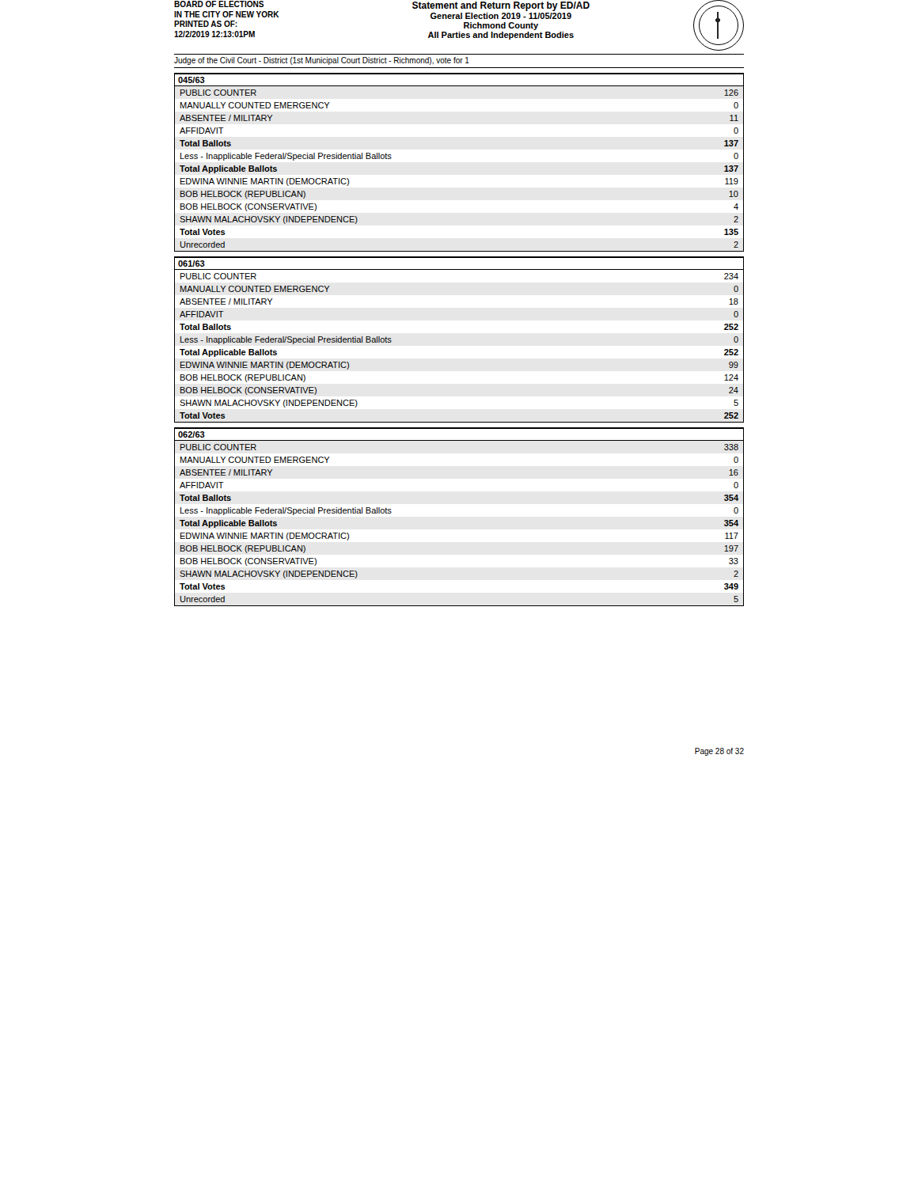BOARD OF ELECTIONS
IN THE CITY OF NEW YORK
PRINTED AS OF:
12/2/2019 12:13:01PM
Statement and Return Report by ED/AD
General Election 2019 - 11/05/2019
Richmond County
All Parties and Independent Bodies
Judge of the Civil Court - District (1st Municipal Court District - Richmond), vote for 1
045/63
| PUBLIC COUNTER | 126 |
| MANUALLY COUNTED EMERGENCY | 0 |
| ABSENTEE / MILITARY | 11 |
| AFFIDAVIT | 0 |
| Total Ballots | 137 |
| Less - Inapplicable Federal/Special Presidential Ballots | 0 |
| Total Applicable Ballots | 137 |
| EDWINA WINNIE MARTIN (DEMOCRATIC) | 119 |
| BOB HELBOCK (REPUBLICAN) | 10 |
| BOB HELBOCK (CONSERVATIVE) | 4 |
| SHAWN MALACHOVSKY (INDEPENDENCE) | 2 |
| Total Votes | 135 |
| Unrecorded | 2 |
061/63
| PUBLIC COUNTER | 234 |
| MANUALLY COUNTED EMERGENCY | 0 |
| ABSENTEE / MILITARY | 18 |
| AFFIDAVIT | 0 |
| Total Ballots | 252 |
| Less - Inapplicable Federal/Special Presidential Ballots | 0 |
| Total Applicable Ballots | 252 |
| EDWINA WINNIE MARTIN (DEMOCRATIC) | 99 |
| BOB HELBOCK (REPUBLICAN) | 124 |
| BOB HELBOCK (CONSERVATIVE) | 24 |
| SHAWN MALACHOVSKY (INDEPENDENCE) | 5 |
| Total Votes | 252 |
062/63
| PUBLIC COUNTER | 338 |
| MANUALLY COUNTED EMERGENCY | 0 |
| ABSENTEE / MILITARY | 16 |
| AFFIDAVIT | 0 |
| Total Ballots | 354 |
| Less - Inapplicable Federal/Special Presidential Ballots | 0 |
| Total Applicable Ballots | 354 |
| EDWINA WINNIE MARTIN (DEMOCRATIC) | 117 |
| BOB HELBOCK (REPUBLICAN) | 197 |
| BOB HELBOCK (CONSERVATIVE) | 33 |
| SHAWN MALACHOVSKY (INDEPENDENCE) | 2 |
| Total Votes | 349 |
| Unrecorded | 5 |
Page 28 of 32